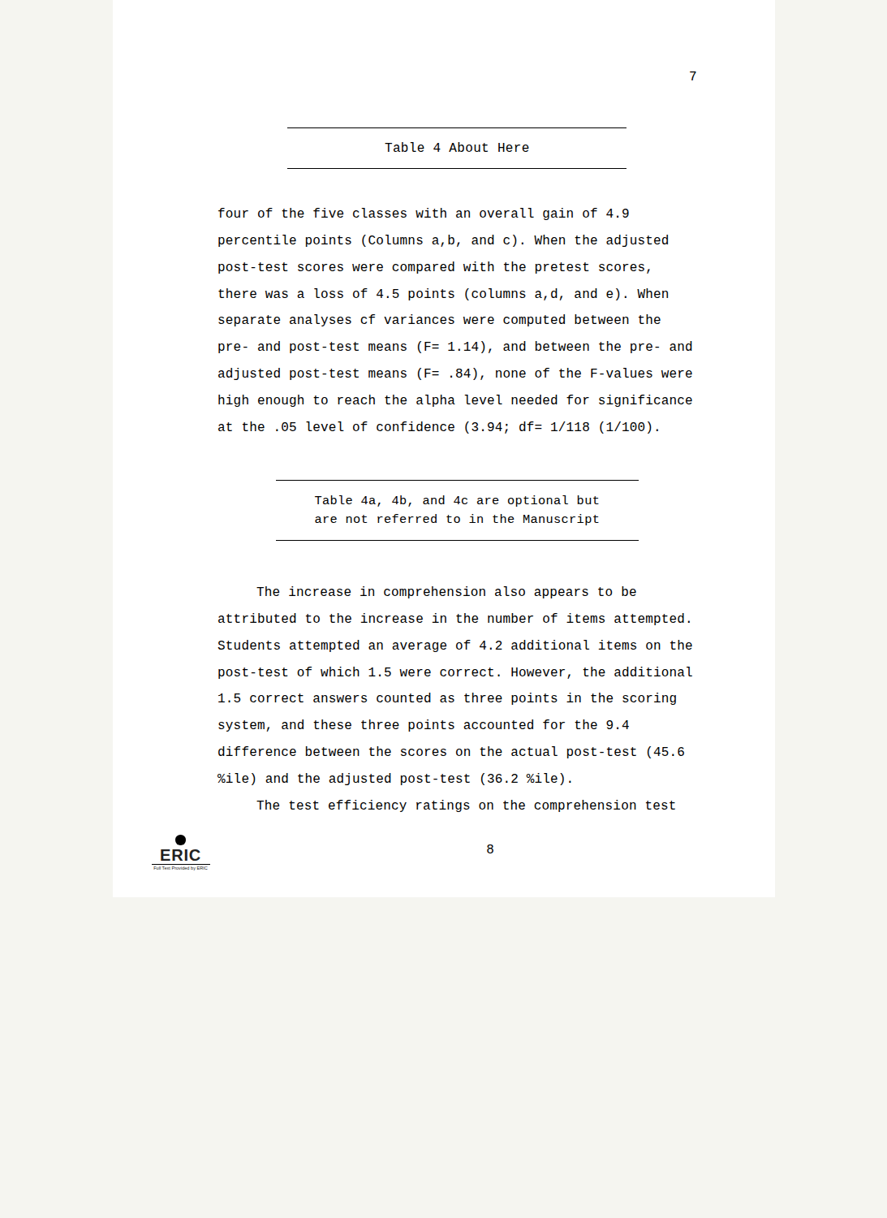7
Table 4 About Here
four of the five classes with an overall gain of 4.9 percentile points (Columns a,b, and c). When the adjusted post-test scores were compared with the pretest scores, there was a loss of 4.5 points (columns a,d, and e). When separate analyses cf variances were computed between the pre- and post-test means (F= 1.14), and between the pre- and adjusted post-test means (F= .84), none of the F-values were high enough to reach the alpha level needed for significance at the .05 level of confidence (3.94; df= 1/118 (1/100).
Table 4a, 4b, and 4c are optional but
are not referred to in the Manuscript
The increase in comprehension also appears to be attributed to the increase in the number of items attempted. Students attempted an average of 4.2 additional items on the post-test of which 1.5 were correct. However, the additional 1.5 correct answers counted as three points in the scoring system, and these three points accounted for the 9.4 difference between the scores on the actual post-test (45.6 %ile) and the adjusted post-test (36.2 %ile).
The test efficiency ratings on the comprehension test
8
ERIC Full Text Provided by ERIC